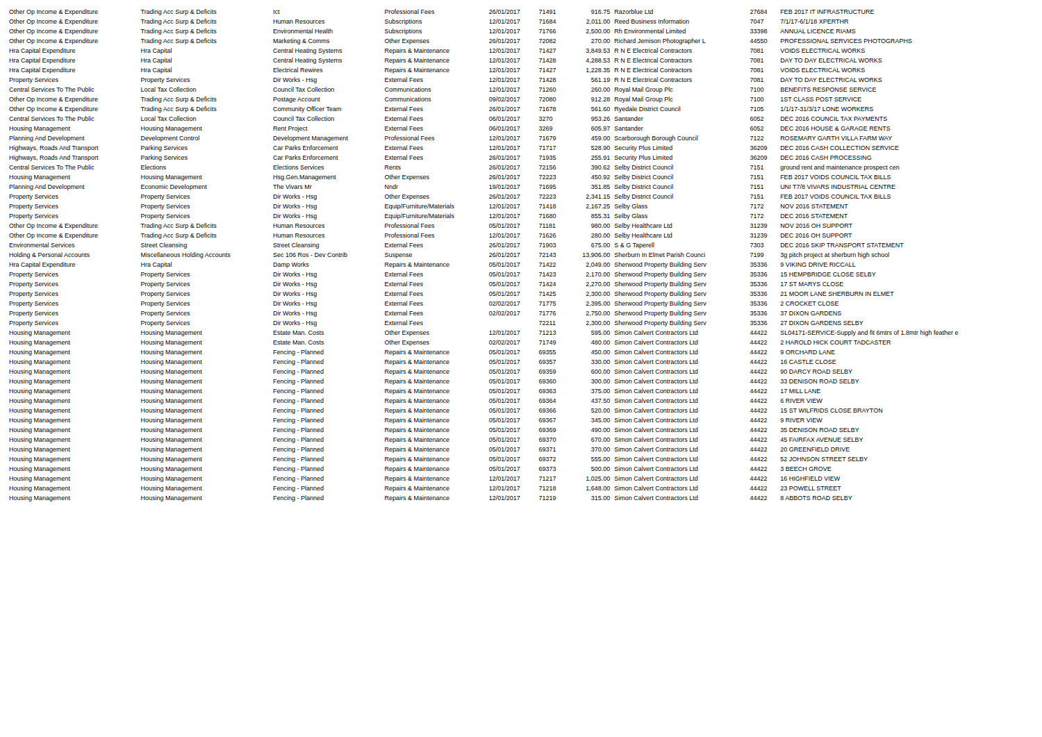| Other Op Income & Expenditure | Trading Acc Surp & Deficits | Ict | Professional Fees | 26/01/2017 | 71491 | 916.75 | Razorblue Ltd | 27684 | FEB 2017 IT INFRASTRUCTURE |
| Other Op Income & Expenditure | Trading Acc Surp & Deficits | Human Resources | Subscriptions | 12/01/2017 | 71684 | 2,011.00 | Reed Business Information | 7047 | 7/1/17-6/1/18 XPERTHR |
| Other Op Income & Expenditure | Trading Acc Surp & Deficits | Environmental Health | Subscriptions | 12/01/2017 | 71766 | 2,500.00 | Rh Environmental Limited | 33398 | ANNUAL LICENCE RIAMS |
| Other Op Income & Expenditure | Trading Acc Surp & Deficits | Marketing & Comms | Other Expenses | 26/01/2017 | 72082 | 270.00 | Richard Jemison Photographer L | 44550 | PROFESSIONAL SERVICES PHOTOGRAPHS |
| Hra Capital Expenditure | Hra Capital | Central Heating Systems | Repairs & Maintenance | 12/01/2017 | 71427 | 3,849.53 | R N E Electrical Contractors | 7081 | VOIDS ELECTRICAL WORKS |
| Hra Capital Expenditure | Hra Capital | Central Heating Systems | Repairs & Maintenance | 12/01/2017 | 71428 | 4,288.53 | R N E Electrical Contractors | 7081 | DAY TO DAY ELECTRICAL WORKS |
| Hra Capital Expenditure | Hra Capital | Electrical Rewires | Repairs & Maintenance | 12/01/2017 | 71427 | 1,228.35 | R N E Electrical Contractors | 7081 | VOIDS ELECTRICAL WORKS |
| Property Services | Property Services | Dir Works - Hsg | External Fees | 12/01/2017 | 71428 | 561.19 | R N E Electrical Contractors | 7081 | DAY TO DAY ELECTRICAL WORKS |
| Central Services To The Public | Local Tax Collection | Council Tax Collection | Communications | 12/01/2017 | 71260 | 260.00 | Royal Mail Group Plc | 7100 | BENEFITS RESPONSE SERVICE |
| Other Op Income & Expenditure | Trading Acc Surp & Deficits | Postage Account | Communications | 09/02/2017 | 72080 | 912.28 | Royal Mail Group Plc | 7100 | 1ST CLASS POST SERVICE |
| Other Op Income & Expenditure | Trading Acc Surp & Deficits | Community Officer Team | External Fees | 26/01/2017 | 71678 | 561.60 | Ryedale District Council | 7105 | 1/1/17-31/3/17 LONE WORKERS |
| Central Services To The Public | Local Tax Collection | Council Tax Collection | External Fees | 06/01/2017 | 3270 | 953.26 | Santander | 6052 | DEC 2016 COUNCIL TAX PAYMENTS |
| Housing Management | Housing Management | Rent Project | External Fees | 06/01/2017 | 3269 | 605.97 | Santander | 6052 | DEC 2016 HOUSE & GARAGE RENTS |
| Planning And Development | Development Control | Development Management | Professional Fees | 12/01/2017 | 71679 | 459.00 | Scarborough Borough Council | 7122 | ROSEMARY GARTH VILLA FARM WAY |
| Highways, Roads And Transport | Parking Services | Car Parks Enforcement | External Fees | 12/01/2017 | 71717 | 528.90 | Security Plus Limited | 36209 | DEC 2016 CASH COLLECTION SERVICE |
| Highways, Roads And Transport | Parking Services | Car Parks Enforcement | External Fees | 26/01/2017 | 71935 | 255.91 | Security Plus Limited | 36209 | DEC 2016 CASH PROCESSING |
| Central Services To The Public | Elections | Elections Services | Rents | 26/01/2017 | 72156 | 390.62 | Selby District Council | 7151 | ground rent and maintenance prospect cen |
| Housing Management | Housing Management | Hsg.Gen.Management | Other Expenses | 26/01/2017 | 72223 | 450.92 | Selby District Council | 7151 | FEB 2017 VOIDS COUNCIL TAX BILLS |
| Planning And Development | Economic Development | The Vivars Mr | Nndr | 19/01/2017 | 71695 | 351.85 | Selby District Council | 7151 | UNI T7/8 VIVARS INDUSTRIAL CENTRE |
| Property Services | Property Services | Dir Works - Hsg | Other Expenses | 26/01/2017 | 72223 | 2,341.15 | Selby District Council | 7151 | FEB 2017 VOIDS COUNCIL TAX BILLS |
| Property Services | Property Services | Dir Works - Hsg | Equip/Furniture/Materials | 12/01/2017 | 71418 | 2,167.25 | Selby Glass | 7172 | NOV 2016 STATEMENT |
| Property Services | Property Services | Dir Works - Hsg | Equip/Furniture/Materials | 12/01/2017 | 71680 | 855.31 | Selby Glass | 7172 | DEC 2016 STATEMENT |
| Other Op Income & Expenditure | Trading Acc Surp & Deficits | Human Resources | Professional Fees | 05/01/2017 | 71181 | 980.00 | Selby Healthcare Ltd | 31239 | NOV 2016 OH SUPPORT |
| Other Op Income & Expenditure | Trading Acc Surp & Deficits | Human Resources | Professional Fees | 12/01/2017 | 71626 | 280.00 | Selby Healthcare Ltd | 31239 | DEC 2016 OH SUPPORT |
| Environmental Services | Street Cleansing | Street Cleansing | External Fees | 26/01/2017 | 71903 | 675.00 | S & G Taperell | 7303 | DEC 2016 SKIP TRANSPORT STATEMENT |
| Holding & Personal Accounts | Miscellaneous Holding Accounts | Sec 106 Ros - Dev Contrib | Suspense | 26/01/2017 | 72143 | 13,906.00 | Sherburn In Elmet Parish Counci | 7199 | 3g pitch project at sherburn high school |
| Hra Capital Expenditure | Hra Capital | Damp Works | Repairs & Maintenance | 05/01/2017 | 71422 | 2,049.00 | Sherwood Property Building Serv | 35336 | 9 VIKING DRIVE RICCALL |
| Property Services | Property Services | Dir Works - Hsg | External Fees | 05/01/2017 | 71423 | 2,170.00 | Sherwood Property Building Serv | 35336 | 15 HEMPBRIDGE CLOSE SELBY |
| Property Services | Property Services | Dir Works - Hsg | External Fees | 05/01/2017 | 71424 | 2,270.00 | Sherwood Property Building Serv | 35336 | 17 ST MARYS CLOSE |
| Property Services | Property Services | Dir Works - Hsg | External Fees | 05/01/2017 | 71425 | 2,300.00 | Sherwood Property Building Serv | 35336 | 21 MOOR LANE SHERBURN IN ELMET |
| Property Services | Property Services | Dir Works - Hsg | External Fees | 02/02/2017 | 71775 | 2,395.00 | Sherwood Property Building Serv | 35336 | 2 CROCKET CLOSE |
| Property Services | Property Services | Dir Works - Hsg | External Fees | 02/02/2017 | 71776 | 2,750.00 | Sherwood Property Building Serv | 35336 | 37 DIXON GARDENS |
| Property Services | Property Services | Dir Works - Hsg | External Fees | | 72211 | 2,300.00 | Sherwood Property Building Serv | 35336 | 27 DIXON GARDENS SELBY |
| Housing Management | Housing Management | Estate Man. Costs | Other Expenses | 12/01/2017 | 71213 | 595.00 | Simon Calvert Contractors Ltd | 44422 | SL04171-SERVICE-Supply and fit 6mtrs of 1.8mtr high feather e |
| Housing Management | Housing Management | Estate Man. Costs | Other Expenses | 02/02/2017 | 71749 | 480.00 | Simon Calvert Contractors Ltd | 44422 | 2 HAROLD HICK COURT TADCASTER |
| Housing Management | Housing Management | Fencing - Planned | Repairs & Maintenance | 05/01/2017 | 69355 | 450.00 | Simon Calvert Contractors Ltd | 44422 | 9 ORCHARD LANE |
| Housing Management | Housing Management | Fencing - Planned | Repairs & Maintenance | 05/01/2017 | 69357 | 330.00 | Simon Calvert Contractors Ltd | 44422 | 16 CASTLE CLOSE |
| Housing Management | Housing Management | Fencing - Planned | Repairs & Maintenance | 05/01/2017 | 69359 | 600.00 | Simon Calvert Contractors Ltd | 44422 | 90 DARCY ROAD SELBY |
| Housing Management | Housing Management | Fencing - Planned | Repairs & Maintenance | 05/01/2017 | 69360 | 300.00 | Simon Calvert Contractors Ltd | 44422 | 33 DENISON ROAD SELBY |
| Housing Management | Housing Management | Fencing - Planned | Repairs & Maintenance | 05/01/2017 | 69363 | 375.00 | Simon Calvert Contractors Ltd | 44422 | 17 MILL LANE |
| Housing Management | Housing Management | Fencing - Planned | Repairs & Maintenance | 05/01/2017 | 69364 | 437.50 | Simon Calvert Contractors Ltd | 44422 | 6 RIVER VIEW |
| Housing Management | Housing Management | Fencing - Planned | Repairs & Maintenance | 05/01/2017 | 69366 | 520.00 | Simon Calvert Contractors Ltd | 44422 | 15 ST WILFRIDS CLOSE BRAYTON |
| Housing Management | Housing Management | Fencing - Planned | Repairs & Maintenance | 05/01/2017 | 69367 | 345.00 | Simon Calvert Contractors Ltd | 44422 | 9 RIVER VIEW |
| Housing Management | Housing Management | Fencing - Planned | Repairs & Maintenance | 05/01/2017 | 69369 | 490.00 | Simon Calvert Contractors Ltd | 44422 | 35 DENISON ROAD SELBY |
| Housing Management | Housing Management | Fencing - Planned | Repairs & Maintenance | 05/01/2017 | 69370 | 670.00 | Simon Calvert Contractors Ltd | 44422 | 45 FAIRFAX AVENUE SELBY |
| Housing Management | Housing Management | Fencing - Planned | Repairs & Maintenance | 05/01/2017 | 69371 | 370.00 | Simon Calvert Contractors Ltd | 44422 | 20 GREENFIELD DRIVE |
| Housing Management | Housing Management | Fencing - Planned | Repairs & Maintenance | 05/01/2017 | 69372 | 555.00 | Simon Calvert Contractors Ltd | 44422 | 52 JOHNSON STREET SELBY |
| Housing Management | Housing Management | Fencing - Planned | Repairs & Maintenance | 05/01/2017 | 69373 | 500.00 | Simon Calvert Contractors Ltd | 44422 | 3 BEECH GROVE |
| Housing Management | Housing Management | Fencing - Planned | Repairs & Maintenance | 12/01/2017 | 71217 | 1,025.00 | Simon Calvert Contractors Ltd | 44422 | 16 HIGHFIELD VIEW |
| Housing Management | Housing Management | Fencing - Planned | Repairs & Maintenance | 12/01/2017 | 71218 | 1,648.00 | Simon Calvert Contractors Ltd | 44422 | 23 POWELL STREET |
| Housing Management | Housing Management | Fencing - Planned | Repairs & Maintenance | 12/01/2017 | 71219 | 315.00 | Simon Calvert Contractors Ltd | 44422 | 8 ABBOTS ROAD SELBY |